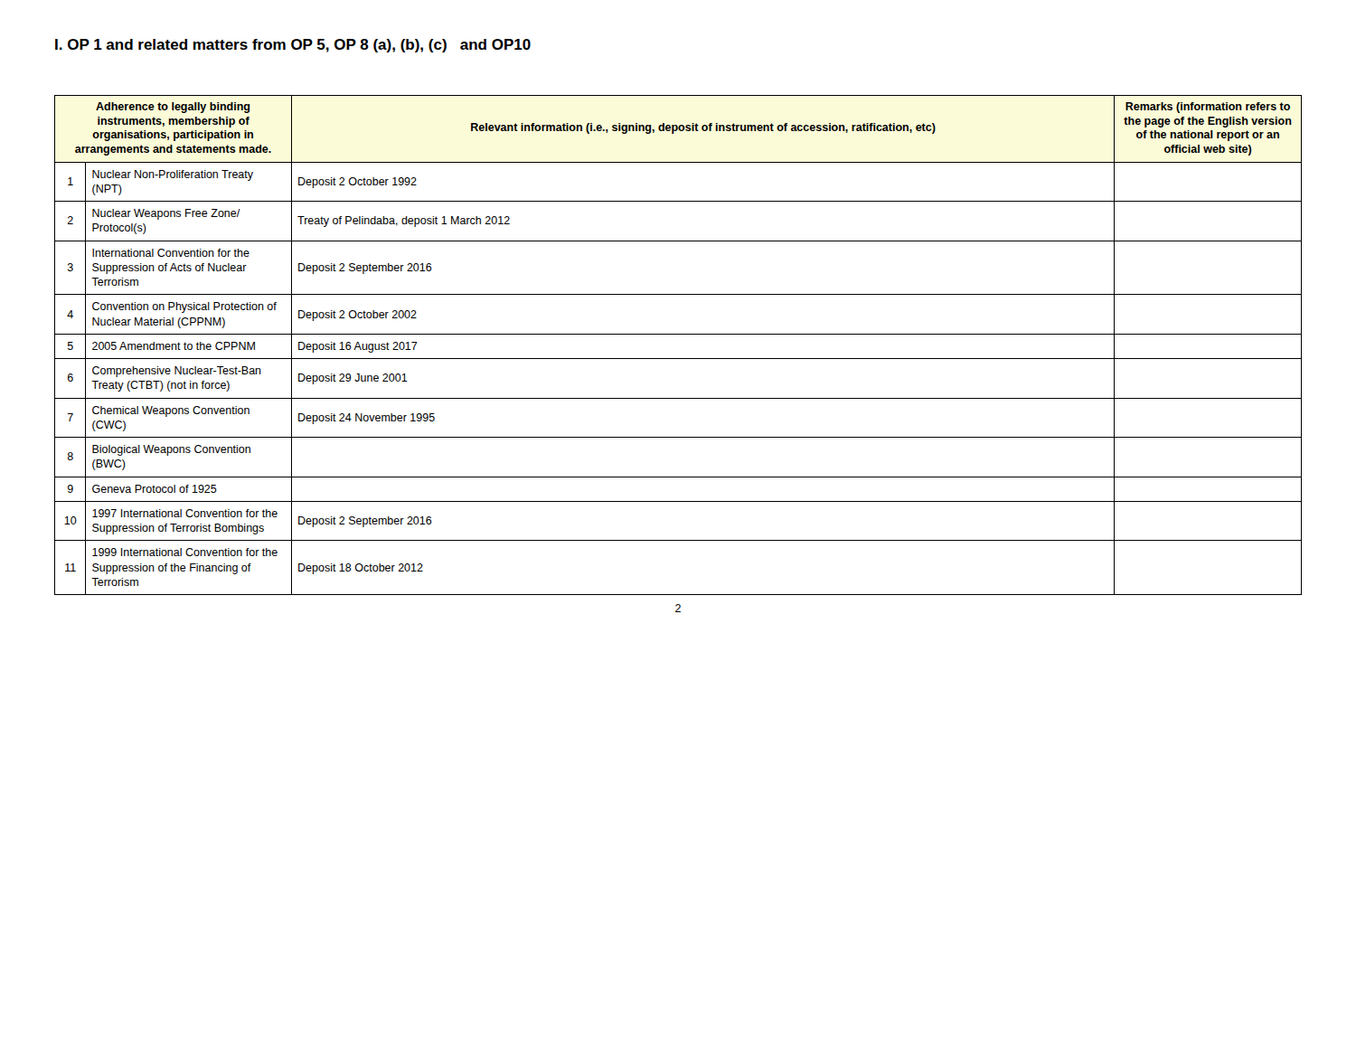I. OP 1 and related matters from OP 5, OP 8 (a), (b), (c) and OP10
| Adherence to legally binding instruments, membership of organisations, participation in arrangements and statements made. | Relevant information (i.e., signing, deposit of instrument of accession, ratification, etc) | Remarks (information refers to the page of the English version of the national report or an official web site) |
| --- | --- | --- |
| 1 | Nuclear Non-Proliferation Treaty (NPT) | Deposit 2 October 1992 | |
| 2 | Nuclear Weapons Free Zone/ Protocol(s) | Treaty of Pelindaba, deposit 1 March 2012 | |
| 3 | International Convention for the Suppression of Acts of Nuclear Terrorism | Deposit 2 September 2016 | |
| 4 | Convention on Physical Protection of Nuclear Material (CPPNM) | Deposit 2 October 2002 | |
| 5 | 2005 Amendment to the CPPNM | Deposit 16 August 2017 | |
| 6 | Comprehensive Nuclear-Test-Ban Treaty (CTBT) (not in force) | Deposit 29 June 2001 | |
| 7 | Chemical Weapons Convention (CWC) | Deposit 24 November 1995 | |
| 8 | Biological Weapons Convention (BWC) | | |
| 9 | Geneva Protocol of 1925 | | |
| 10 | 1997 International Convention for the Suppression of Terrorist Bombings | Deposit 2 September 2016 | |
| 11 | 1999 International Convention for the Suppression of the Financing of Terrorism | Deposit 18 October 2012 | |
2